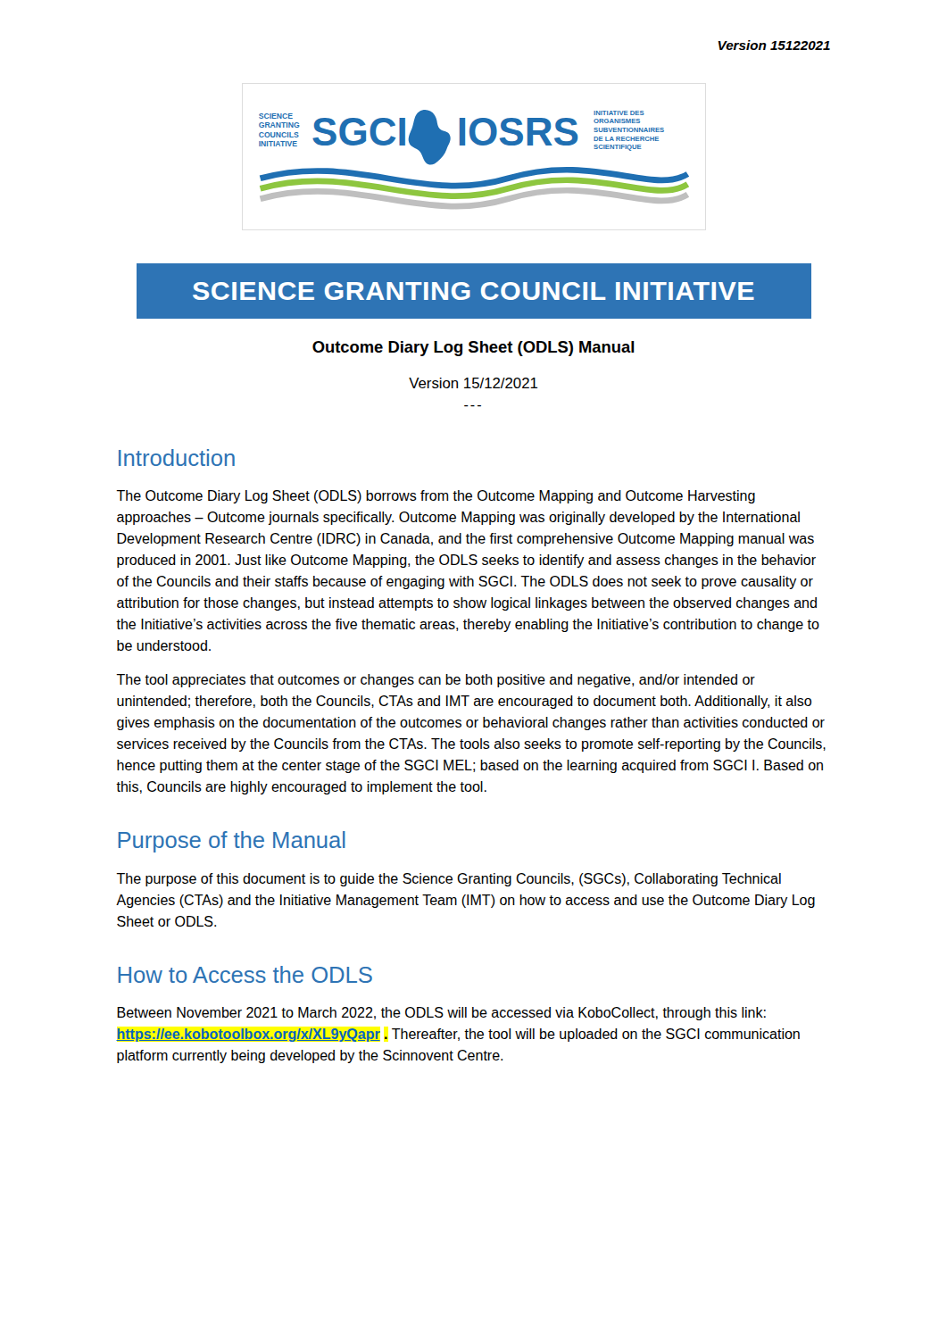Version 15122021
SCIENCE GRANTING COUNCILS INITIATIVE SGCI IOSRS INITIATIVE DES ORGANISMES SUBVENTIONNAIRES DE LA RECHERCHE SCIENTIFIQUE
SCIENCE GRANTING COUNCIL INITIATIVE
Outcome Diary Log Sheet (ODLS) Manual
Version 15/12/2021
---
Introduction
The Outcome Diary Log Sheet (ODLS) borrows from the Outcome Mapping and Outcome Harvesting approaches – Outcome journals specifically. Outcome Mapping was originally developed by the International Development Research Centre (IDRC) in Canada, and the first comprehensive Outcome Mapping manual was produced in 2001. Just like Outcome Mapping, the ODLS seeks to identify and assess changes in the behavior of the Councils and their staffs because of engaging with SGCI. The ODLS does not seek to prove causality or attribution for those changes, but instead attempts to show logical linkages between the observed changes and the Initiative’s activities across the five thematic areas, thereby enabling the Initiative’s contribution to change to be understood.
The tool appreciates that outcomes or changes can be both positive and negative, and/or intended or unintended; therefore, both the Councils, CTAs and IMT are encouraged to document both. Additionally, it also gives emphasis on the documentation of the outcomes or behavioral changes rather than activities conducted or services received by the Councils from the CTAs. The tools also seeks to promote self-reporting by the Councils, hence putting them at the center stage of the SGCI MEL; based on the learning acquired from SGCI I. Based on this, Councils are highly encouraged to implement the tool.
Purpose of the Manual
The purpose of this document is to guide the Science Granting Councils, (SGCs), Collaborating Technical Agencies (CTAs) and the Initiative Management Team (IMT) on how to access and use the Outcome Diary Log Sheet or ODLS.
How to Access the ODLS
Between November 2021 to March 2022, the ODLS will be accessed via KoboCollect, through this link: https://ee.kobotoolbox.org/x/XL9yQapr . Thereafter, the tool will be uploaded on the SGCI communication platform currently being developed by the Scinnovent Centre.